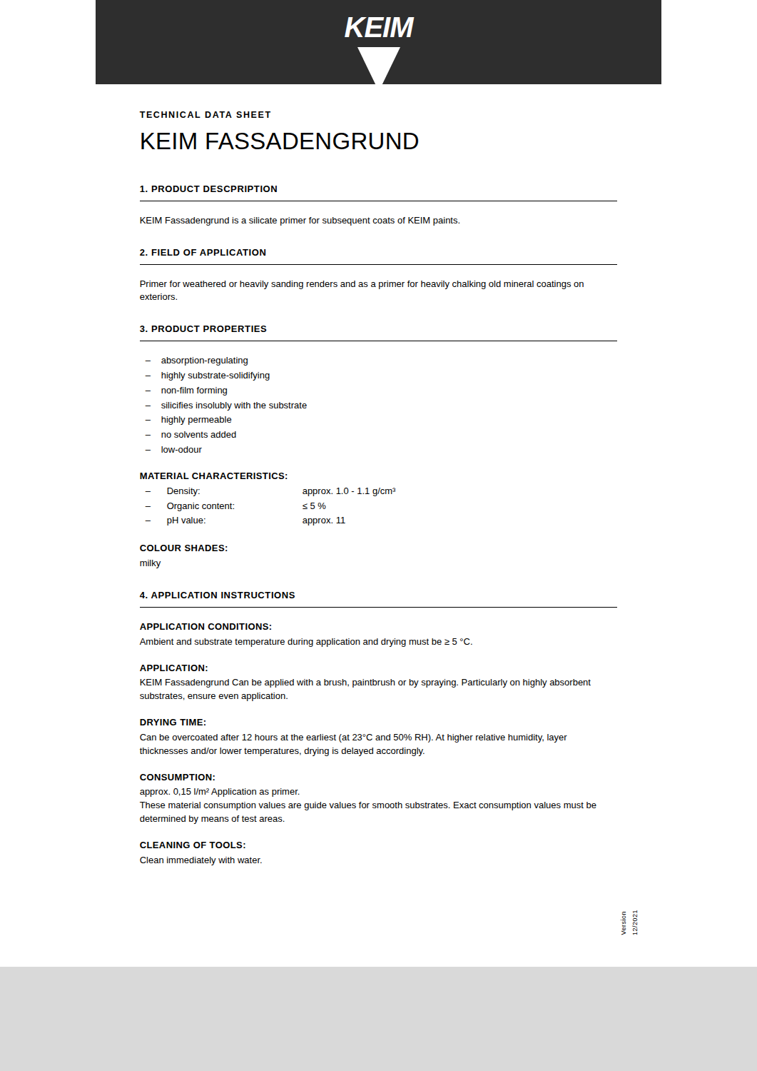KEIM
TECHNICAL DATA SHEET
KEIM FASSADENGRUND
1. PRODUCT DESCPRIPTION
KEIM Fassadengrund is a silicate primer for subsequent coats of KEIM paints.
2. FIELD OF APPLICATION
Primer for weathered or heavily sanding renders and as a primer for heavily chalking old mineral coatings on exteriors.
3. PRODUCT PROPERTIES
absorption-regulating
highly substrate-solidifying
non-film forming
silicifies insolubly with the substrate
highly permeable
no solvents added
low-odour
MATERIAL CHARACTERISTICS:
| – | Density: | approx. 1.0 - 1.1 g/cm³ |
| – | Organic content: | ≤ 5 % |
| – | pH value: | approx. 11 |
COLOUR SHADES:
milky
4. APPLICATION INSTRUCTIONS
APPLICATION CONDITIONS:
Ambient and substrate temperature during application and drying must be ≥ 5 °C.
APPLICATION:
KEIM Fassadengrund Can be applied with a brush, paintbrush or by spraying. Particularly on highly absorbent substrates, ensure even application.
DRYING TIME:
Can be overcoated after 12 hours at the earliest (at 23°C and 50% RH). At higher relative humidity, layer thicknesses and/or lower temperatures, drying is delayed accordingly.
CONSUMPTION:
approx. 0,15 l/m² Application as primer.
These material consumption values are guide values for smooth substrates. Exact consumption values must be determined by means of test areas.
CLEANING OF TOOLS:
Clean immediately with water.
Version 12/2021